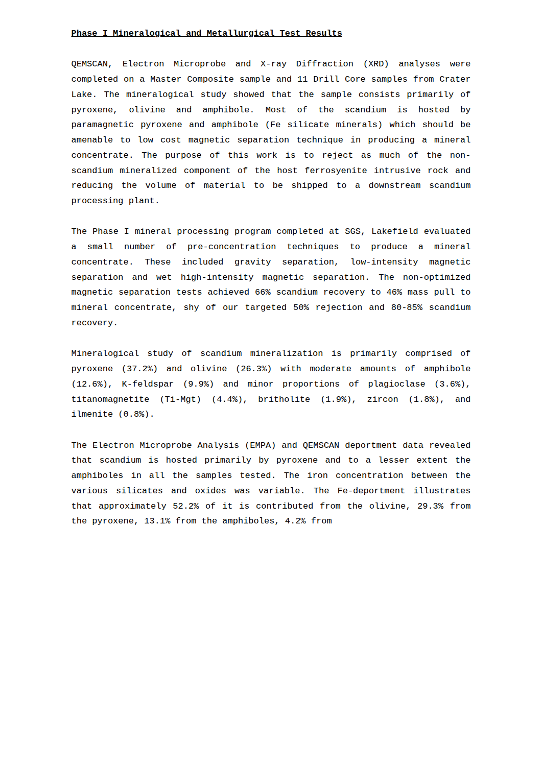Phase I Mineralogical and Metallurgical Test Results
QEMSCAN, Electron Microprobe and X-ray Diffraction (XRD) analyses were completed on a Master Composite sample and 11 Drill Core samples from Crater Lake. The mineralogical study showed that the sample consists primarily of pyroxene, olivine and amphibole. Most of the scandium is hosted by paramagnetic pyroxene and amphibole (Fe silicate minerals) which should be amenable to low cost magnetic separation technique in producing a mineral concentrate. The purpose of this work is to reject as much of the non-scandium mineralized component of the host ferrosyenite intrusive rock and reducing the volume of material to be shipped to a downstream scandium processing plant.
The Phase I mineral processing program completed at SGS, Lakefield evaluated a small number of pre-concentration techniques to produce a mineral concentrate. These included gravity separation, low-intensity magnetic separation and wet high-intensity magnetic separation. The non-optimized magnetic separation tests achieved 66% scandium recovery to 46% mass pull to mineral concentrate, shy of our targeted 50% rejection and 80-85% scandium recovery.
Mineralogical study of scandium mineralization is primarily comprised of pyroxene (37.2%) and olivine (26.3%) with moderate amounts of amphibole (12.6%), K-feldspar (9.9%) and minor proportions of plagioclase (3.6%), titanomagnetite (Ti-Mgt) (4.4%), britholite (1.9%), zircon (1.8%), and ilmenite (0.8%).
The Electron Microprobe Analysis (EMPA) and QEMSCAN deportment data revealed that scandium is hosted primarily by pyroxene and to a lesser extent the amphiboles in all the samples tested. The iron concentration between the various silicates and oxides was variable. The Fe-deportment illustrates that approximately 52.2% of it is contributed from the olivine, 29.3% from the pyroxene, 13.1% from the amphiboles, 4.2% from